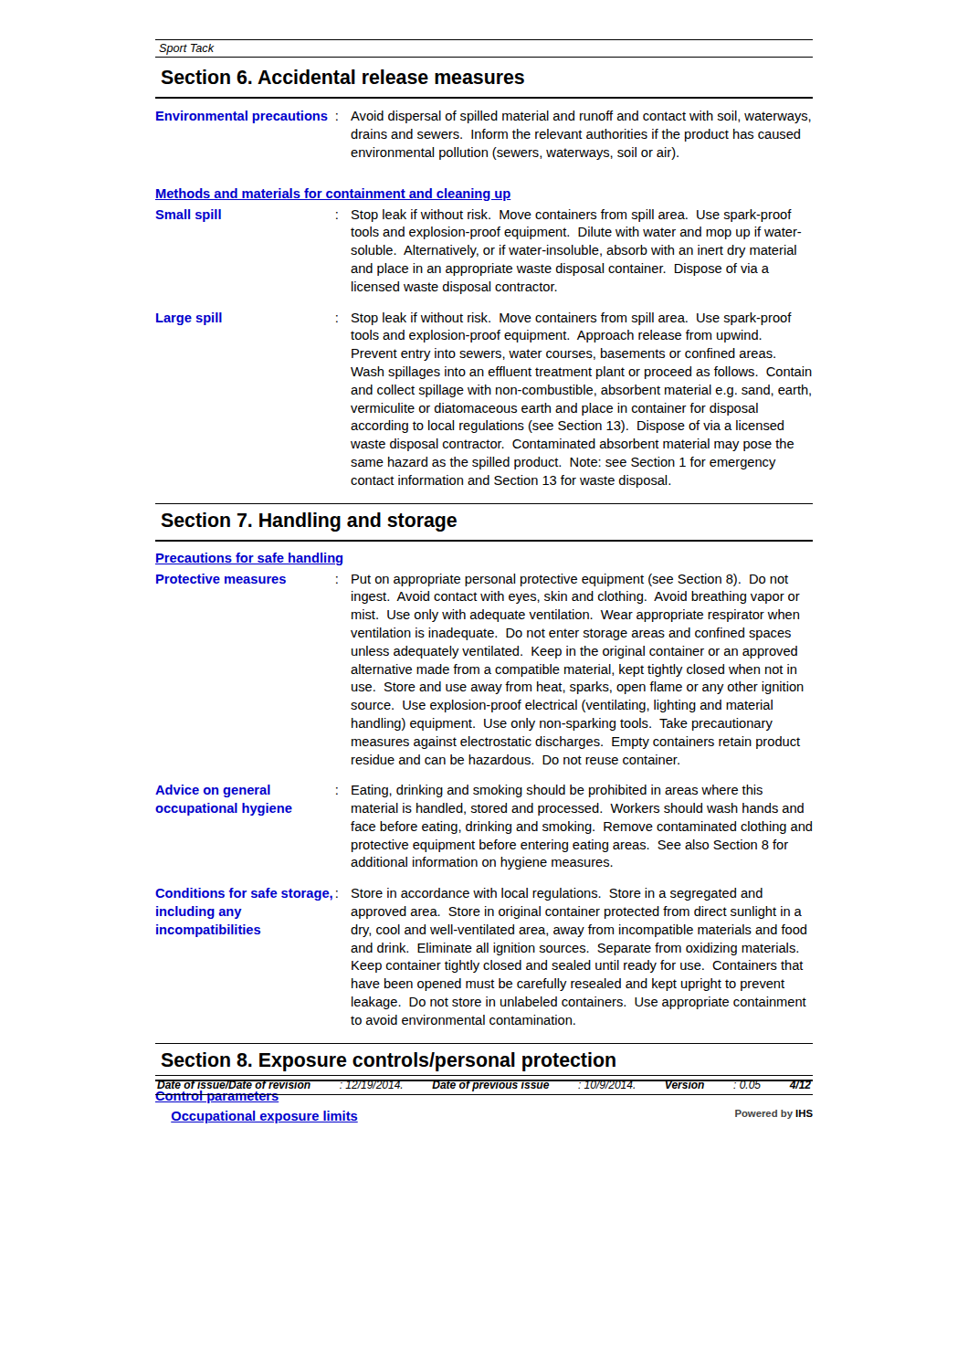Sport Tack
Section 6. Accidental release measures
| Environmental precautions | : | Avoid dispersal of spilled material and runoff and contact with soil, waterways, drains and sewers. Inform the relevant authorities if the product has caused environmental pollution (sewers, waterways, soil or air). |
Methods and materials for containment and cleaning up
| Small spill | : | Stop leak if without risk. Move containers from spill area. Use spark-proof tools and explosion-proof equipment. Dilute with water and mop up if water-soluble. Alternatively, or if water-insoluble, absorb with an inert dry material and place in an appropriate waste disposal container. Dispose of via a licensed waste disposal contractor. |
| Large spill | : | Stop leak if without risk. Move containers from spill area. Use spark-proof tools and explosion-proof equipment. Approach release from upwind. Prevent entry into sewers, water courses, basements or confined areas. Wash spillages into an effluent treatment plant or proceed as follows. Contain and collect spillage with non-combustible, absorbent material e.g. sand, earth, vermiculite or diatomaceous earth and place in container for disposal according to local regulations (see Section 13). Dispose of via a licensed waste disposal contractor. Contaminated absorbent material may pose the same hazard as the spilled product. Note: see Section 1 for emergency contact information and Section 13 for waste disposal. |
Section 7. Handling and storage
Precautions for safe handling
| Protective measures | : | Put on appropriate personal protective equipment (see Section 8). Do not ingest. Avoid contact with eyes, skin and clothing. Avoid breathing vapor or mist. Use only with adequate ventilation. Wear appropriate respirator when ventilation is inadequate. Do not enter storage areas and confined spaces unless adequately ventilated. Keep in the original container or an approved alternative made from a compatible material, kept tightly closed when not in use. Store and use away from heat, sparks, open flame or any other ignition source. Use explosion-proof electrical (ventilating, lighting and material handling) equipment. Use only non-sparking tools. Take precautionary measures against electrostatic discharges. Empty containers retain product residue and can be hazardous. Do not reuse container. |
| Advice on general occupational hygiene | : | Eating, drinking and smoking should be prohibited in areas where this material is handled, stored and processed. Workers should wash hands and face before eating, drinking and smoking. Remove contaminated clothing and protective equipment before entering eating areas. See also Section 8 for additional information on hygiene measures. |
| Conditions for safe storage, including any incompatibilities | : | Store in accordance with local regulations. Store in a segregated and approved area. Store in original container protected from direct sunlight in a dry, cool and well-ventilated area, away from incompatible materials and food and drink. Eliminate all ignition sources. Separate from oxidizing materials. Keep container tightly closed and sealed until ready for use. Containers that have been opened must be carefully resealed and kept upright to prevent leakage. Do not store in unlabeled containers. Use appropriate containment to avoid environmental contamination. |
Section 8. Exposure controls/personal protection
Control parameters
Occupational exposure limits
Date of issue/Date of revision : 12/19/2014. Date of previous issue : 10/9/2014. Version : 0.05 4/12
Powered by IHS